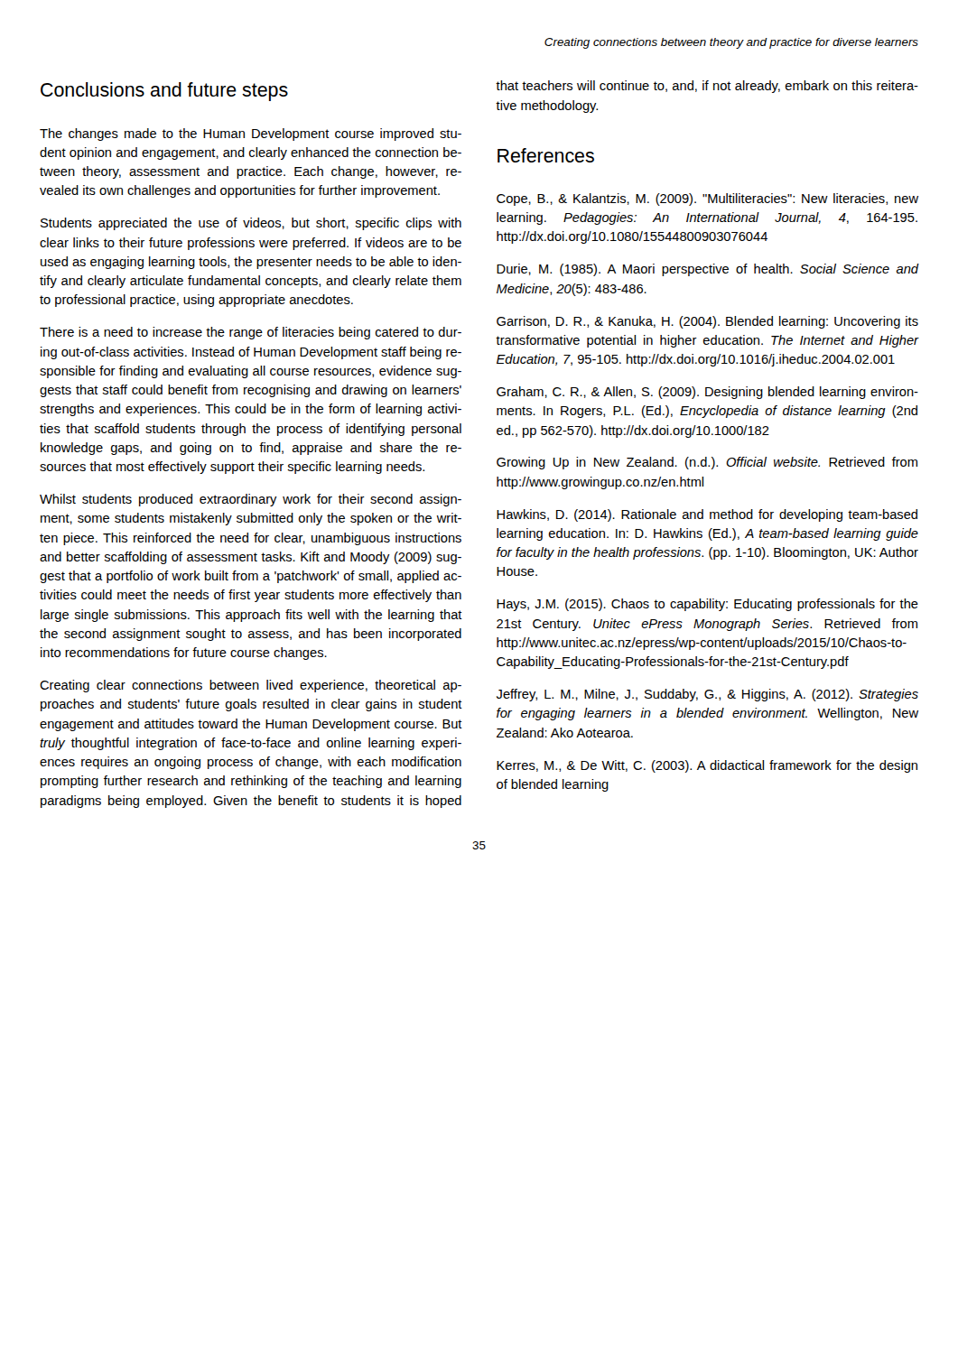Creating connections between theory and practice for diverse learners
Conclusions and future steps
The changes made to the Human Development course improved student opinion and engagement, and clearly enhanced the connection between theory, assessment and practice. Each change, however, revealed its own challenges and opportunities for further improvement.
Students appreciated the use of videos, but short, specific clips with clear links to their future professions were preferred. If videos are to be used as engaging learning tools, the presenter needs to be able to identify and clearly articulate fundamental concepts, and clearly relate them to professional practice, using appropriate anecdotes.
There is a need to increase the range of literacies being catered to during out-of-class activities. Instead of Human Development staff being responsible for finding and evaluating all course resources, evidence suggests that staff could benefit from recognising and drawing on learners' strengths and experiences. This could be in the form of learning activities that scaffold students through the process of identifying personal knowledge gaps, and going on to find, appraise and share the resources that most effectively support their specific learning needs.
Whilst students produced extraordinary work for their second assignment, some students mistakenly submitted only the spoken or the written piece. This reinforced the need for clear, unambiguous instructions and better scaffolding of assessment tasks. Kift and Moody (2009) suggest that a portfolio of work built from a 'patchwork' of small, applied activities could meet the needs of first year students more effectively than large single submissions. This approach fits well with the learning that the second assignment sought to assess, and has been incorporated into recommendations for future course changes.
Creating clear connections between lived experience, theoretical approaches and students' future goals resulted in clear gains in student engagement and attitudes toward the Human Development course. But truly thoughtful integration of face-to-face and online learning experiences requires an ongoing process of change, with each modification prompting further research and rethinking of the teaching and learning paradigms being employed. Given the benefit to students it is hoped that teachers will continue to, and, if not already, embark on this reiterative methodology.
References
Cope, B., & Kalantzis, M. (2009). "Multiliteracies": New literacies, new learning. Pedagogies: An International Journal, 4, 164-195. http://dx.doi.org/10.1080/15544800903076044
Durie, M. (1985). A Maori perspective of health. Social Science and Medicine, 20(5): 483-486.
Garrison, D. R., & Kanuka, H. (2004). Blended learning: Uncovering its transformative potential in higher education. The Internet and Higher Education, 7, 95-105. http://dx.doi.org/10.1016/j.iheduc.2004.02.001
Graham, C. R., & Allen, S. (2009). Designing blended learning environments. In Rogers, P.L. (Ed.), Encyclopedia of distance learning (2nd ed., pp 562-570). http://dx.doi.org/10.1000/182
Growing Up in New Zealand. (n.d.). Official website. Retrieved from http://www.growingup.co.nz/en.html
Hawkins, D. (2014). Rationale and method for developing team-based learning education. In: D. Hawkins (Ed.), A team-based learning guide for faculty in the health professions. (pp. 1-10). Bloomington, UK: Author House.
Hays, J.M. (2015). Chaos to capability: Educating professionals for the 21st Century. Unitec ePress Monograph Series. Retrieved from http://www.unitec.ac.nz/epress/wp-content/uploads/2015/10/Chaos-to-Capability_Educating-Professionals-for-the-21st-Century.pdf
Jeffrey, L. M., Milne, J., Suddaby, G., & Higgins, A. (2012). Strategies for engaging learners in a blended environment. Wellington, New Zealand: Ako Aotearoa.
Kerres, M., & De Witt, C. (2003). A didactical framework for the design of blended learning
35